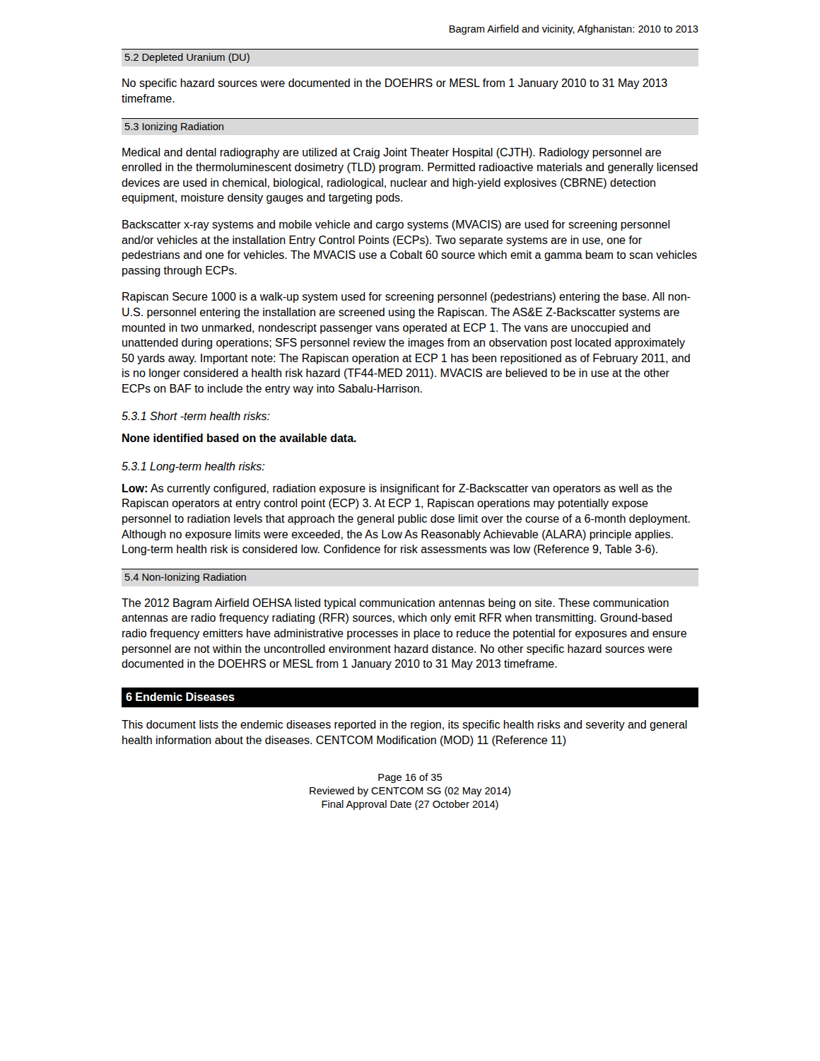Bagram Airfield and vicinity, Afghanistan: 2010 to 2013
5.2 Depleted Uranium (DU)
No specific hazard sources were documented in the DOEHRS or MESL from 1 January 2010 to 31 May 2013 timeframe.
5.3 Ionizing Radiation
Medical and dental radiography are utilized at Craig Joint Theater Hospital (CJTH). Radiology personnel are enrolled in the thermoluminescent dosimetry (TLD) program. Permitted radioactive materials and generally licensed devices are used in chemical, biological, radiological, nuclear and high-yield explosives (CBRNE) detection equipment, moisture density gauges and targeting pods.
Backscatter x-ray systems and mobile vehicle and cargo systems (MVACIS) are used for screening personnel and/or vehicles at the installation Entry Control Points (ECPs). Two separate systems are in use, one for pedestrians and one for vehicles. The MVACIS use a Cobalt 60 source which emit a gamma beam to scan vehicles passing through ECPs.
Rapiscan Secure 1000 is a walk-up system used for screening personnel (pedestrians) entering the base. All non-U.S. personnel entering the installation are screened using the Rapiscan. The AS&E Z-Backscatter systems are mounted in two unmarked, nondescript passenger vans operated at ECP 1. The vans are unoccupied and unattended during operations; SFS personnel review the images from an observation post located approximately 50 yards away. Important note: The Rapiscan operation at ECP 1 has been repositioned as of February 2011, and is no longer considered a health risk hazard (TF44-MED 2011). MVACIS are believed to be in use at the other ECPs on BAF to include the entry way into Sabalu-Harrison.
5.3.1 Short -term health risks:
None identified based on the available data.
5.3.1 Long-term health risks:
Low: As currently configured, radiation exposure is insignificant for Z-Backscatter van operators as well as the Rapiscan operators at entry control point (ECP) 3. At ECP 1, Rapiscan operations may potentially expose personnel to radiation levels that approach the general public dose limit over the course of a 6-month deployment. Although no exposure limits were exceeded, the As Low As Reasonably Achievable (ALARA) principle applies. Long-term health risk is considered low. Confidence for risk assessments was low (Reference 9, Table 3-6).
5.4 Non-Ionizing Radiation
The 2012 Bagram Airfield OEHSA listed typical communication antennas being on site. These communication antennas are radio frequency radiating (RFR) sources, which only emit RFR when transmitting. Ground-based radio frequency emitters have administrative processes in place to reduce the potential for exposures and ensure personnel are not within the uncontrolled environment hazard distance. No other specific hazard sources were documented in the DOEHRS or MESL from 1 January 2010 to 31 May 2013 timeframe.
6 Endemic Diseases
This document lists the endemic diseases reported in the region, its specific health risks and severity and general health information about the diseases. CENTCOM Modification (MOD) 11 (Reference 11)
Page 16 of 35
Reviewed by CENTCOM SG (02 May 2014)
Final Approval Date (27 October 2014)